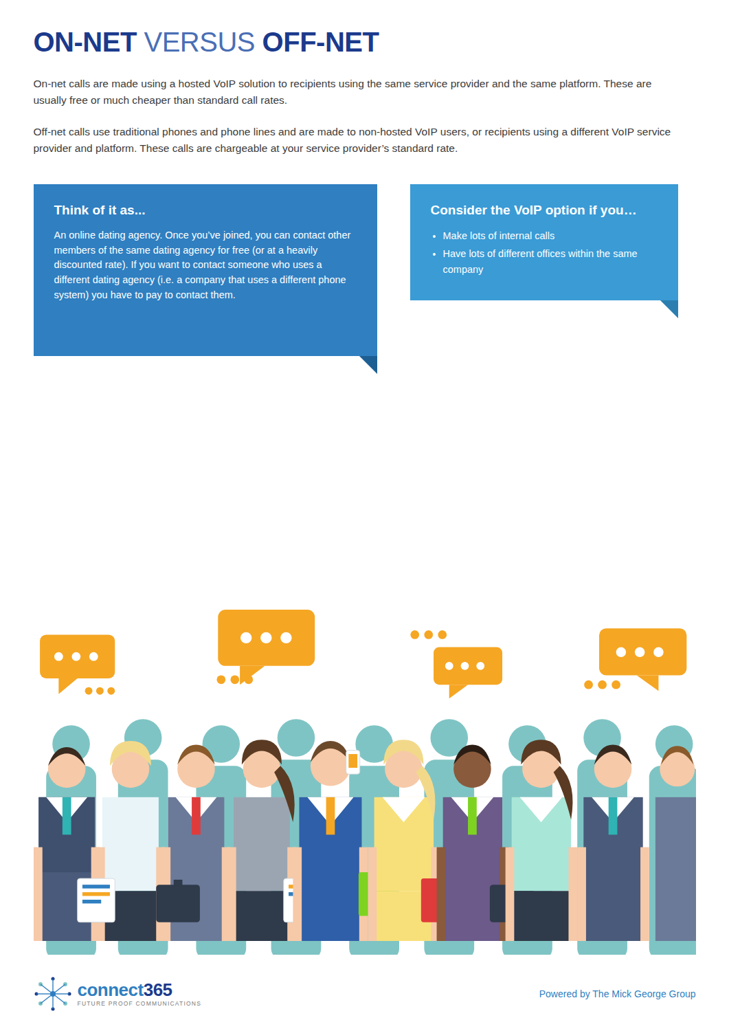ON-NET VERSUS OFF-NET
On-net calls are made using a hosted VoIP solution to recipients using the same service provider and the same platform. These are usually free or much cheaper than standard call rates.
Off-net calls use traditional phones and phone lines and are made to non-hosted VoIP users, or recipients using a different VoIP service provider and platform. These calls are chargeable at your service provider’s standard rate.
Think of it as...
An online dating agency. Once you’ve joined, you can contact other members of the same dating agency for free (or at a heavily discounted rate). If you want to contact someone who uses a different dating agency (i.e. a company that uses a different phone system) you have to pay to contact them.
Consider the VoIP option if you…
Make lots of internal calls
Have lots of different offices within the same company
connect365 Future Proof Communications
Powered by The Mick George Group